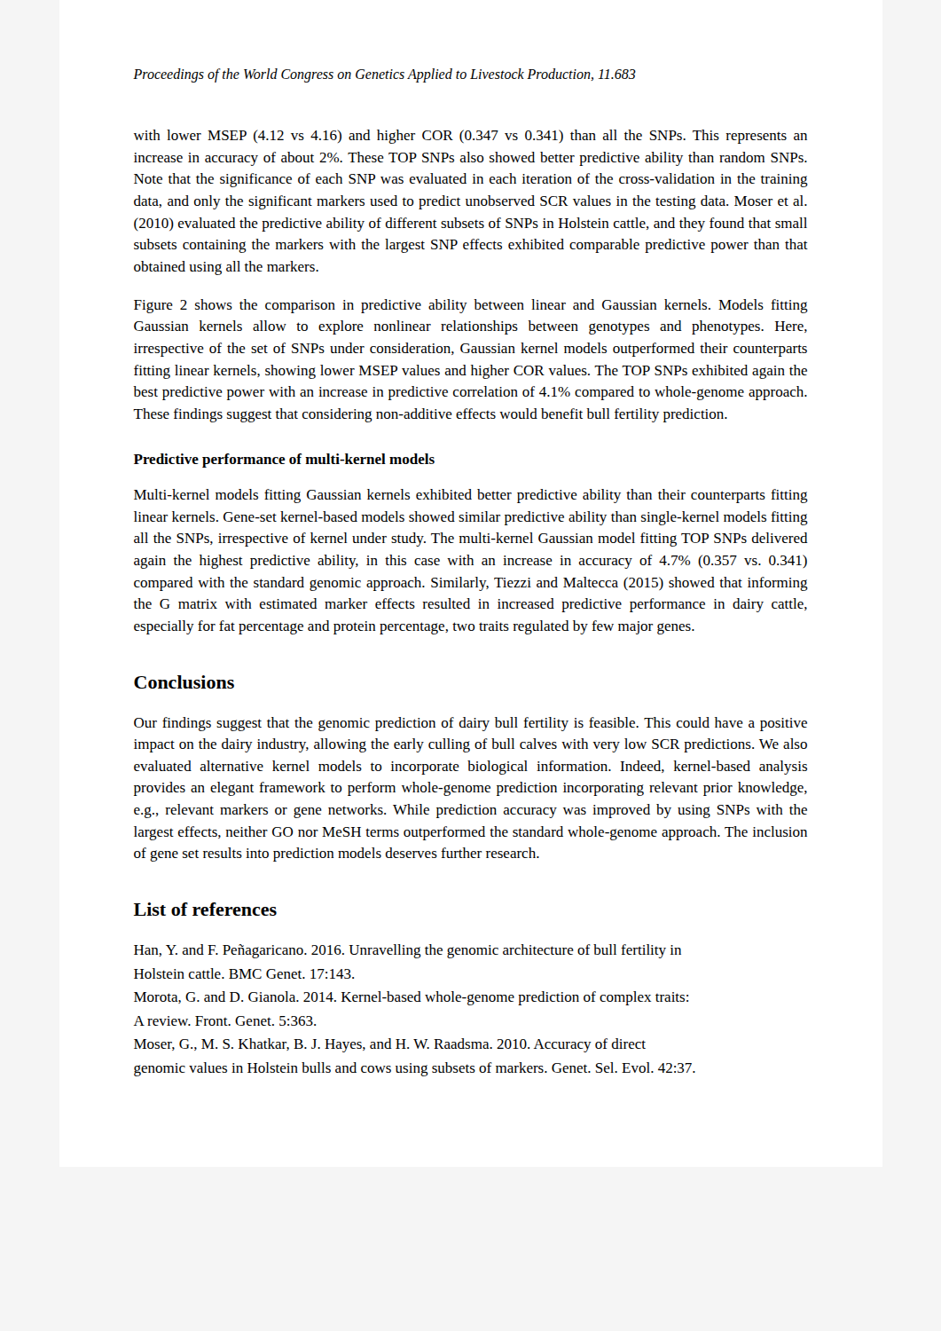Proceedings of the World Congress on Genetics Applied to Livestock Production, 11.683
with lower MSEP (4.12 vs 4.16) and higher COR (0.347 vs 0.341) than all the SNPs. This represents an increase in accuracy of about 2%. These TOP SNPs also showed better predictive ability than random SNPs. Note that the significance of each SNP was evaluated in each iteration of the cross-validation in the training data, and only the significant markers used to predict unobserved SCR values in the testing data. Moser et al. (2010) evaluated the predictive ability of different subsets of SNPs in Holstein cattle, and they found that small subsets containing the markers with the largest SNP effects exhibited comparable predictive power than that obtained using all the markers.
Figure 2 shows the comparison in predictive ability between linear and Gaussian kernels. Models fitting Gaussian kernels allow to explore nonlinear relationships between genotypes and phenotypes. Here, irrespective of the set of SNPs under consideration, Gaussian kernel models outperformed their counterparts fitting linear kernels, showing lower MSEP values and higher COR values. The TOP SNPs exhibited again the best predictive power with an increase in predictive correlation of 4.1% compared to whole-genome approach. These findings suggest that considering non-additive effects would benefit bull fertility prediction.
Predictive performance of multi-kernel models
Multi-kernel models fitting Gaussian kernels exhibited better predictive ability than their counterparts fitting linear kernels. Gene-set kernel-based models showed similar predictive ability than single-kernel models fitting all the SNPs, irrespective of kernel under study. The multi-kernel Gaussian model fitting TOP SNPs delivered again the highest predictive ability, in this case with an increase in accuracy of 4.7% (0.357 vs. 0.341) compared with the standard genomic approach. Similarly, Tiezzi and Maltecca (2015) showed that informing the G matrix with estimated marker effects resulted in increased predictive performance in dairy cattle, especially for fat percentage and protein percentage, two traits regulated by few major genes.
Conclusions
Our findings suggest that the genomic prediction of dairy bull fertility is feasible. This could have a positive impact on the dairy industry, allowing the early culling of bull calves with very low SCR predictions. We also evaluated alternative kernel models to incorporate biological information. Indeed, kernel-based analysis provides an elegant framework to perform whole-genome prediction incorporating relevant prior knowledge, e.g., relevant markers or gene networks. While prediction accuracy was improved by using SNPs with the largest effects, neither GO nor MeSH terms outperformed the standard whole-genome approach. The inclusion of gene set results into prediction models deserves further research.
List of references
Han, Y. and F. Peñagaricano. 2016. Unravelling the genomic architecture of bull fertility in
Holstein cattle. BMC Genet. 17:143.
Morota, G. and D. Gianola. 2014. Kernel-based whole-genome prediction of complex traits:
A review. Front. Genet. 5:363.
Moser, G., M. S. Khatkar, B. J. Hayes, and H. W. Raadsma. 2010. Accuracy of direct
genomic values in Holstein bulls and cows using subsets of markers. Genet. Sel. Evol. 42:37.